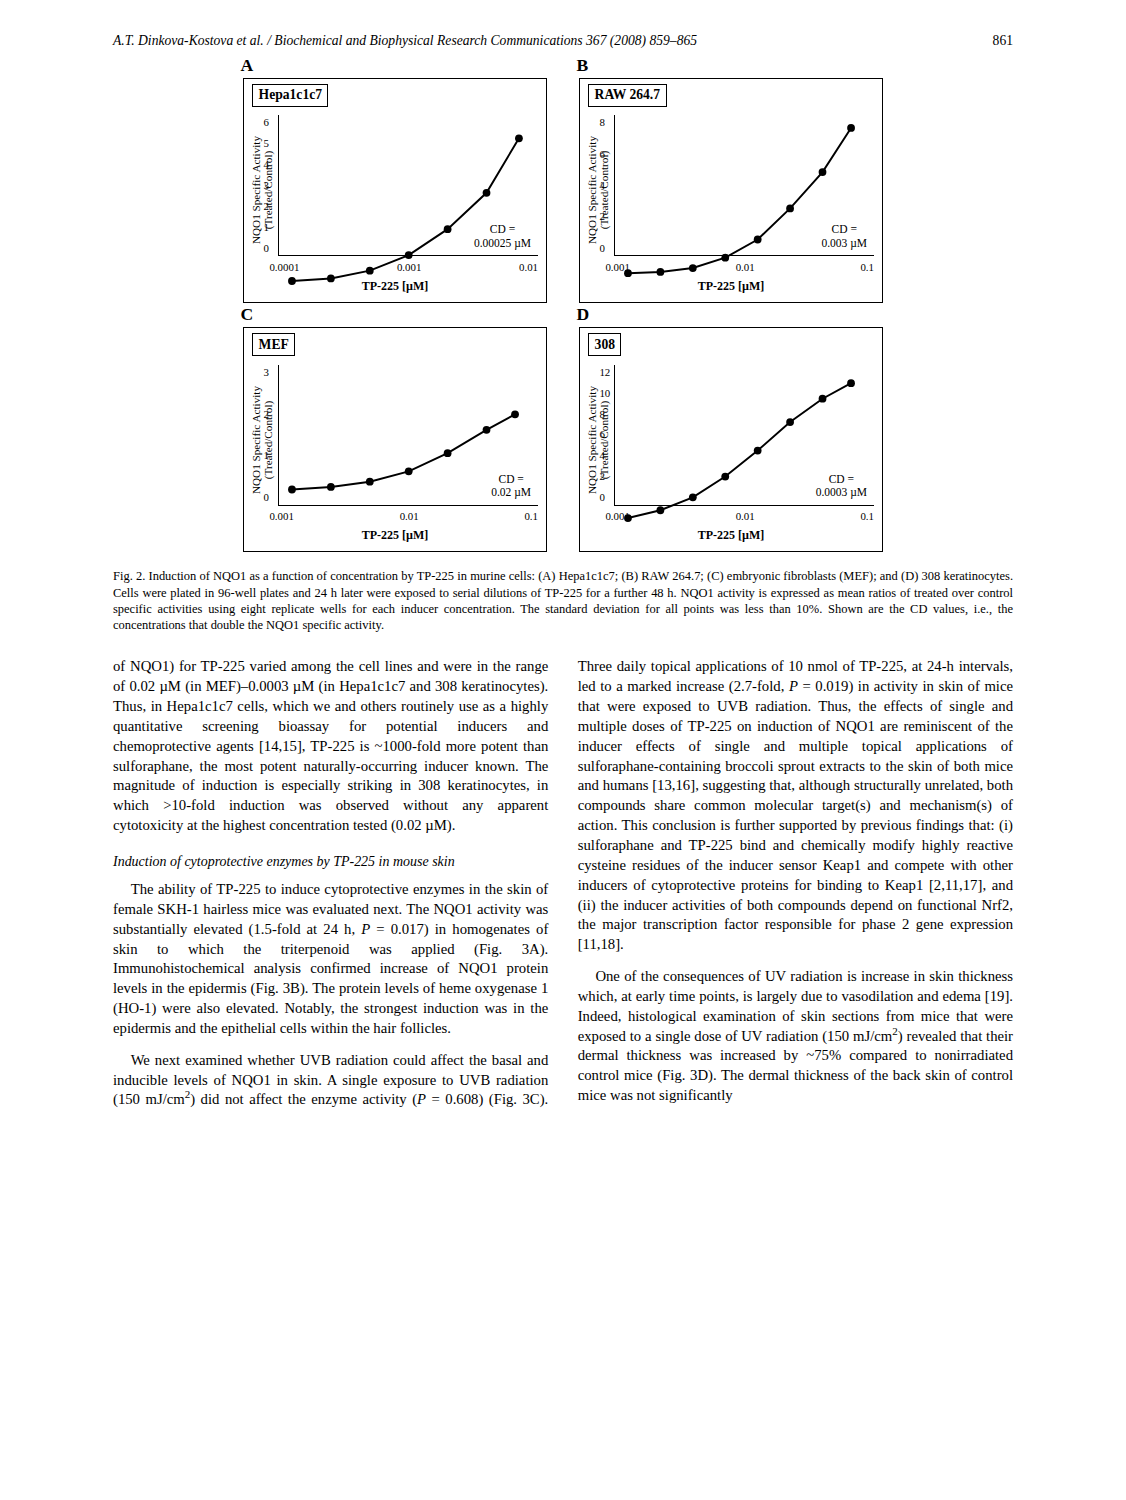A.T. Dinkova-Kostova et al. / Biochemical and Biophysical Research Communications 367 (2008) 859–865 861
A Hepa1c1c7 NQO1 Specific Activity
(Treated/Control)
6543210
CD =
0.00025 µM
0.00010.0010.01
TP-225 [µM]
B RAW 264.7 NQO1 Specific Activity
(Treated/Control)
86420
CD =
0.003 µM
0.0010.010.1
TP-225 [µM]
C MEF NQO1 Specific Activity
(Treated/Control)
3210
CD =
0.02 µM
0.0010.010.1
TP-225 [µM]
D 308 NQO1 Specific Activity
(Treated/Control)
121086420
CD =
0.0003 µM
0.0010.010.1
TP-225 [µM]
Fig. 2. Induction of NQO1 as a function of concentration by TP-225 in murine cells: (A) Hepa1c1c7; (B) RAW 264.7; (C) embryonic fibroblasts (MEF); and (D) 308 keratinocytes. Cells were plated in 96-well plates and 24 h later were exposed to serial dilutions of TP-225 for a further 48 h. NQO1 activity is expressed as mean ratios of treated over control specific activities using eight replicate wells for each inducer concentration. The standard deviation for all points was less than 10%. Shown are the CD values, i.e., the concentrations that double the NQO1 specific activity.
of NQO1) for TP-225 varied among the cell lines and were in the range of 0.02 µM (in MEF)–0.0003 µM (in Hepa1c1c7 and 308 keratinocytes). Thus, in Hepa1c1c7 cells, which we and others routinely use as a highly quantitative screening bioassay for potential inducers and chemoprotective agents [14,15], TP-225 is ~1000-fold more potent than sulforaphane, the most potent naturally-occurring inducer known. The magnitude of induction is especially striking in 308 keratinocytes, in which >10-fold induction was observed without any apparent cytotoxicity at the highest concentration tested (0.02 µM).
Induction of cytoprotective enzymes by TP-225 in mouse skin
The ability of TP-225 to induce cytoprotective enzymes in the skin of female SKH-1 hairless mice was evaluated next. The NQO1 activity was substantially elevated (1.5-fold at 24 h, P = 0.017) in homogenates of skin to which the triterpenoid was applied (Fig. 3A). Immunohistochemical analysis confirmed increase of NQO1 protein levels in the epidermis (Fig. 3B). The protein levels of heme oxygenase 1 (HO-1) were also elevated. Notably, the strongest induction was in the epidermis and the epithelial cells within the hair follicles.
We next examined whether UVB radiation could affect the basal and inducible levels of NQO1 in skin. A single exposure to UVB radiation (150 mJ/cm2) did not affect the enzyme activity (P = 0.608) (Fig. 3C). Three daily topical applications of 10 nmol of TP-225, at 24-h intervals, led to a marked increase (2.7-fold, P = 0.019) in activity in skin of mice that were exposed to UVB radiation. Thus, the effects of single and multiple doses of TP-225 on induction of NQO1 are reminiscent of the inducer effects of single and multiple topical applications of sulforaphane-containing broccoli sprout extracts to the skin of both mice and humans [13,16], suggesting that, although structurally unrelated, both compounds share common molecular target(s) and mechanism(s) of action. This conclusion is further supported by previous findings that: (i) sulforaphane and TP-225 bind and chemically modify highly reactive cysteine residues of the inducer sensor Keap1 and compete with other inducers of cytoprotective proteins for binding to Keap1 [2,11,17], and (ii) the inducer activities of both compounds depend on functional Nrf2, the major transcription factor responsible for phase 2 gene expression [11,18].
One of the consequences of UV radiation is increase in skin thickness which, at early time points, is largely due to vasodilation and edema [19]. Indeed, histological examination of skin sections from mice that were exposed to a single dose of UV radiation (150 mJ/cm2) revealed that their dermal thickness was increased by ~75% compared to nonirradiated control mice (Fig. 3D). The dermal thickness of the back skin of control mice was not significantly